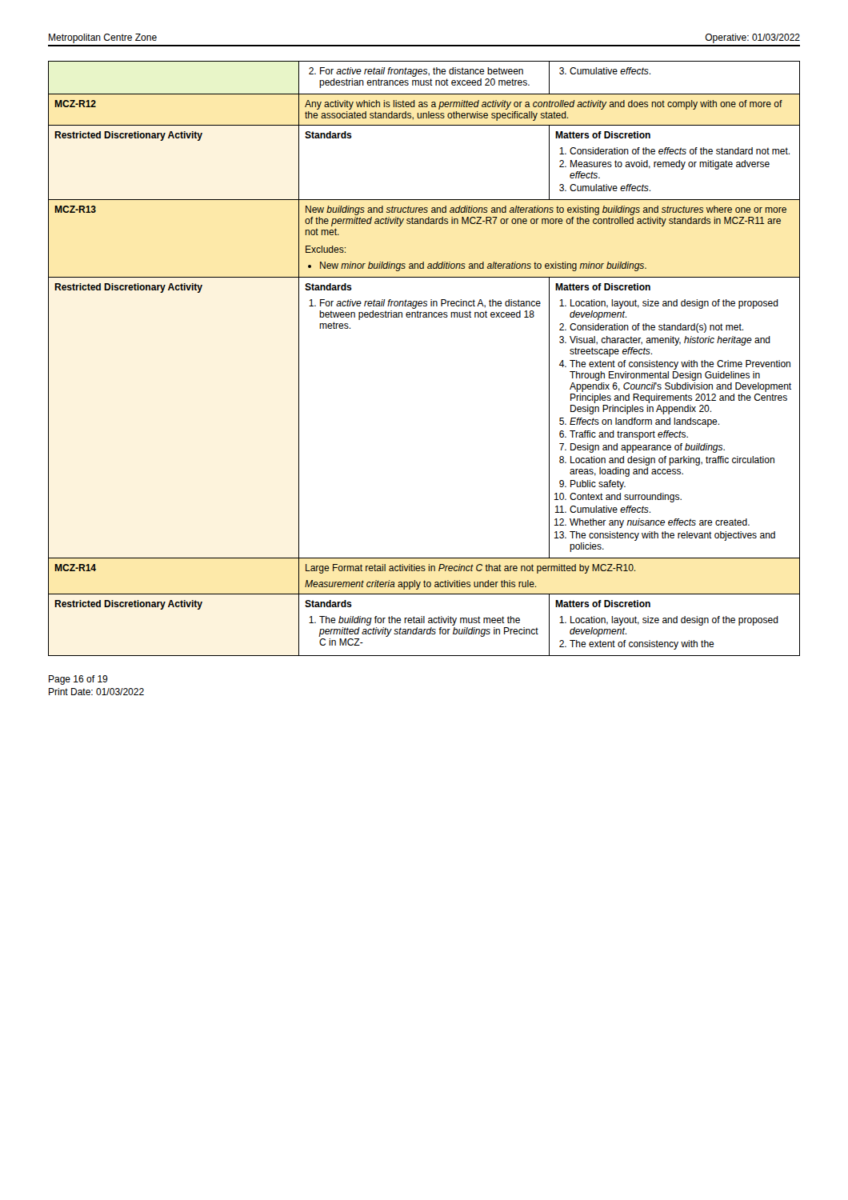Metropolitan Centre Zone
Operative: 01/03/2022
| | For active retail frontages , the distance between pedestrian entrances must not exceed 20 metres. | Cumulative effects . |
| MCZ-R12 | Any activity which is listed as a permitted activity or a controlled activity and does not comply with one of more of the associated standards, unless otherwise specifically stated. |
| Restricted Discretionary Activity | Standards | Matters of Discretion Consideration of the effects of the standard not met. Measures to avoid, remedy or mitigate adverse effects . Cumulative effects . |
| MCZ-R13 | New buildings and structures and additions and alterations to existing buildings and structures where one or more of the permitted activity standards in MCZ-R7 or one or more of the controlled activity standards in MCZ-R11 are not met. Excludes: New minor buildings and additions and alterations to existing minor buildings . |
| Restricted Discretionary Activity | Standards For active retail frontages in Precinct A, the distance between pedestrian entrances must not exceed 18 metres. | Matters of Discretion Location, layout, size and design of the proposed development . Consideration of the standard(s) not met. Visual, character, amenity, historic heritage and streetscape effects . The extent of consistency with the Crime Prevention Through Environmental Design Guidelines in Appendix 6, Council 's Subdivision and Development Principles and Requirements 2012 and the Centres Design Principles in Appendix 20. Effect s on landform and landscape. Traffic and transport effect s. Design and appearance of buildings . Location and design of parking, traffic circulation areas, loading and access. Public safety. Context and surroundings. Cumulative effects . Whether any nuisance effects are created. The consistency with the relevant objectives and policies. |
| MCZ-R14 | Large Format retail activities in Precinct C that are not permitted by MCZ-R10. Measurement criteria apply to activities under this rule. |
| Restricted Discretionary Activity | Standards The building for the retail activity must meet the permitted activity standards for buildings in Precinct C in MCZ- | Matters of Discretion Location, layout, size and design of the proposed development . The extent of consistency with the |
Page 16 of 19
Print Date: 01/03/2022